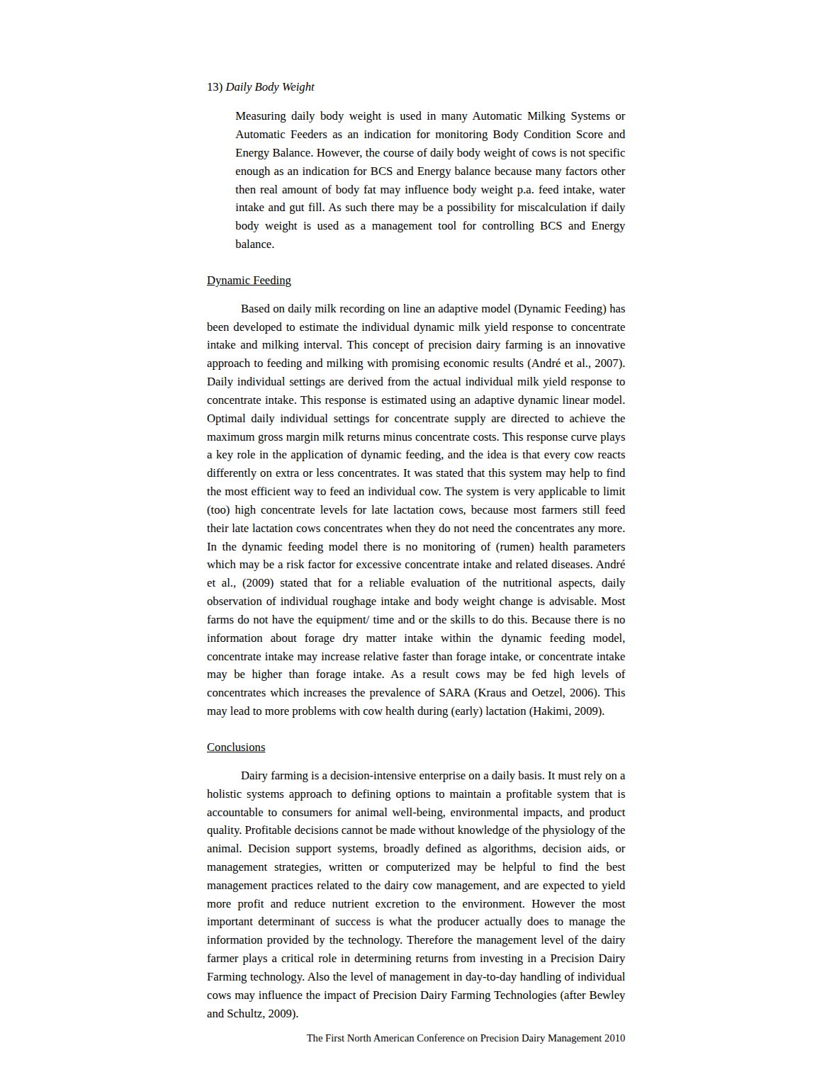13) Daily Body Weight
Measuring daily body weight is used in many Automatic Milking Systems or Automatic Feeders as an indication for monitoring Body Condition Score and Energy Balance. However, the course of daily body weight of cows is not specific enough as an indication for BCS and Energy balance because many factors other then real amount of body fat may influence body weight p.a. feed intake, water intake and gut fill. As such there may be a possibility for miscalculation if daily body weight is used as a management tool for controlling BCS and Energy balance.
Dynamic Feeding
Based on daily milk recording on line an adaptive model (Dynamic Feeding) has been developed to estimate the individual dynamic milk yield response to concentrate intake and milking interval. This concept of precision dairy farming is an innovative approach to feeding and milking with promising economic results (André et al., 2007). Daily individual settings are derived from the actual individual milk yield response to concentrate intake. This response is estimated using an adaptive dynamic linear model. Optimal daily individual settings for concentrate supply are directed to achieve the maximum gross margin milk returns minus concentrate costs. This response curve plays a key role in the application of dynamic feeding, and the idea is that every cow reacts differently on extra or less concentrates. It was stated that this system may help to find the most efficient way to feed an individual cow. The system is very applicable to limit (too) high concentrate levels for late lactation cows, because most farmers still feed their late lactation cows concentrates when they do not need the concentrates any more. In the dynamic feeding model there is no monitoring of (rumen) health parameters which may be a risk factor for excessive concentrate intake and related diseases. André et al., (2009) stated that for a reliable evaluation of the nutritional aspects, daily observation of individual roughage intake and body weight change is advisable. Most farms do not have the equipment/ time and or the skills to do this. Because there is no information about forage dry matter intake within the dynamic feeding model, concentrate intake may increase relative faster than forage intake, or concentrate intake may be higher than forage intake. As a result cows may be fed high levels of concentrates which increases the prevalence of SARA (Kraus and Oetzel, 2006). This may lead to more problems with cow health during (early) lactation (Hakimi, 2009).
Conclusions
Dairy farming is a decision-intensive enterprise on a daily basis. It must rely on a holistic systems approach to defining options to maintain a profitable system that is accountable to consumers for animal well-being, environmental impacts, and product quality. Profitable decisions cannot be made without knowledge of the physiology of the animal. Decision support systems, broadly defined as algorithms, decision aids, or management strategies, written or computerized may be helpful to find the best management practices related to the dairy cow management, and are expected to yield more profit and reduce nutrient excretion to the environment. However the most important determinant of success is what the producer actually does to manage the information provided by the technology. Therefore the management level of the dairy farmer plays a critical role in determining returns from investing in a Precision Dairy Farming technology. Also the level of management in day-to-day handling of individual cows may influence the impact of Precision Dairy Farming Technologies (after Bewley and Schultz, 2009).
The First North American Conference on Precision Dairy Management 2010